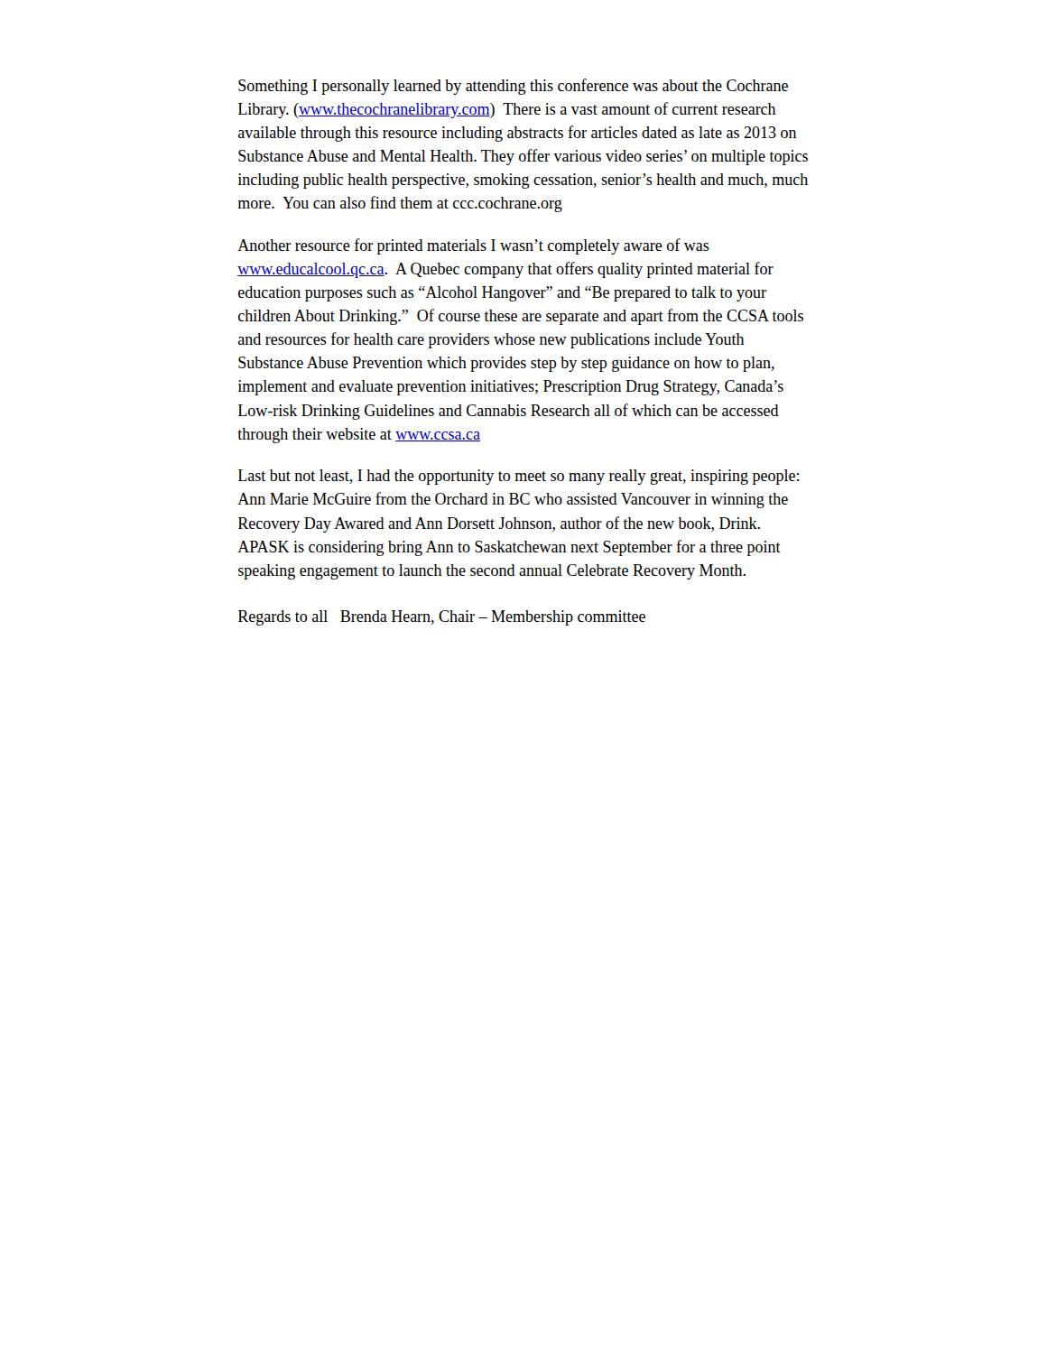Something I personally learned by attending this conference was about the Cochrane Library. (www.thecochranelibrary.com) There is a vast amount of current research available through this resource including abstracts for articles dated as late as 2013 on Substance Abuse and Mental Health. They offer various video series’ on multiple topics including public health perspective, smoking cessation, senior’s health and much, much more. You can also find them at ccc.cochrane.org
Another resource for printed materials I wasn’t completely aware of was www.educalcool.qc.ca. A Quebec company that offers quality printed material for education purposes such as “Alcohol Hangover” and “Be prepared to talk to your children About Drinking.” Of course these are separate and apart from the CCSA tools and resources for health care providers whose new publications include Youth Substance Abuse Prevention which provides step by step guidance on how to plan, implement and evaluate prevention initiatives; Prescription Drug Strategy, Canada’s Low-risk Drinking Guidelines and Cannabis Research all of which can be accessed through their website at www.ccsa.ca
Last but not least, I had the opportunity to meet so many really great, inspiring people: Ann Marie McGuire from the Orchard in BC who assisted Vancouver in winning the Recovery Day Awared and Ann Dorsett Johnson, author of the new book, Drink. APASK is considering bring Ann to Saskatchewan next September for a three point speaking engagement to launch the second annual Celebrate Recovery Month.
Regards to all Brenda Hearn, Chair – Membership committee